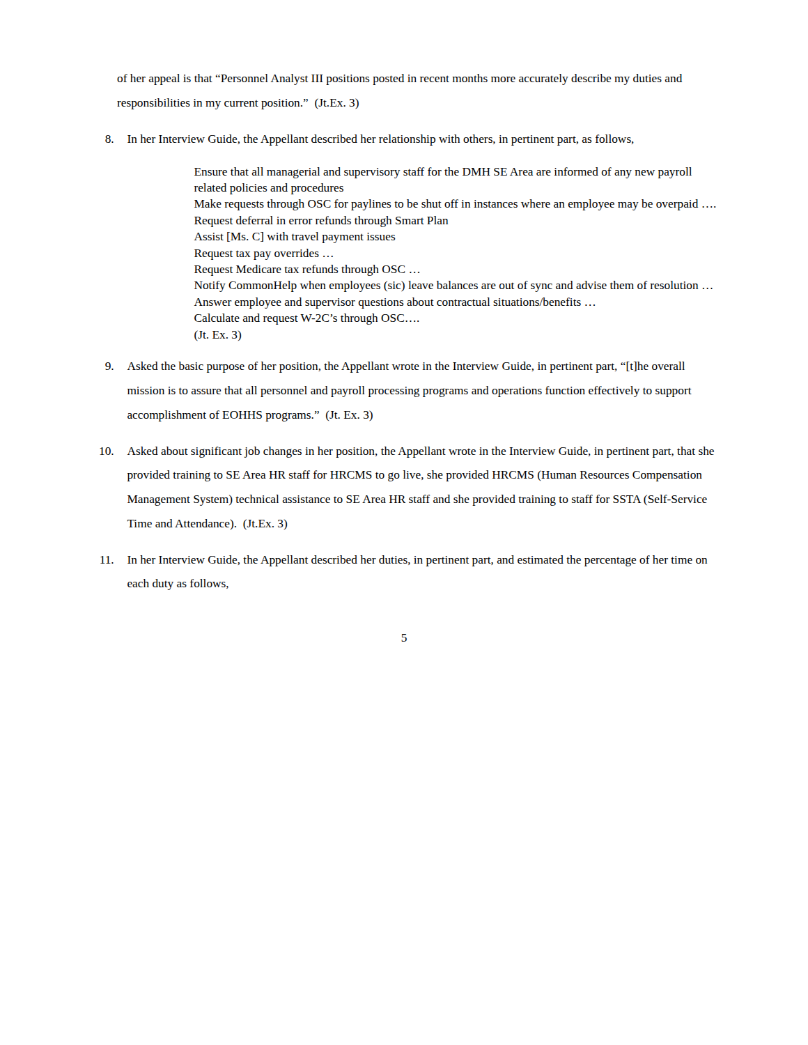of her appeal is that “Personnel Analyst III positions posted in recent months more accurately describe my duties and responsibilities in my current position.” (Jt.Ex. 3)
In her Interview Guide, the Appellant described her relationship with others, in pertinent part, as follows,
Ensure that all managerial and supervisory staff for the DMH SE Area are informed of any new payroll related policies and procedures
Make requests through OSC for paylines to be shut off in instances where an employee may be overpaid ….
Request deferral in error refunds through Smart Plan
Assist [Ms. C] with travel payment issues
Request tax pay overrides …
Request Medicare tax refunds through OSC …
Notify CommonHelp when employees (sic) leave balances are out of sync and advise them of resolution …
Answer employee and supervisor questions about contractual situations/benefits …
Calculate and request W-2C’s through OSC….
(Jt. Ex. 3)
Asked the basic purpose of her position, the Appellant wrote in the Interview Guide, in pertinent part, “[t]he overall mission is to assure that all personnel and payroll processing programs and operations function effectively to support accomplishment of EOHHS programs.” (Jt. Ex. 3)
Asked about significant job changes in her position, the Appellant wrote in the Interview Guide, in pertinent part, that she provided training to SE Area HR staff for HRCMS to go live, she provided HRCMS (Human Resources Compensation Management System) technical assistance to SE Area HR staff and she provided training to staff for SSTA (Self-Service Time and Attendance). (Jt.Ex. 3)
In her Interview Guide, the Appellant described her duties, in pertinent part, and estimated the percentage of her time on each duty as follows,
5